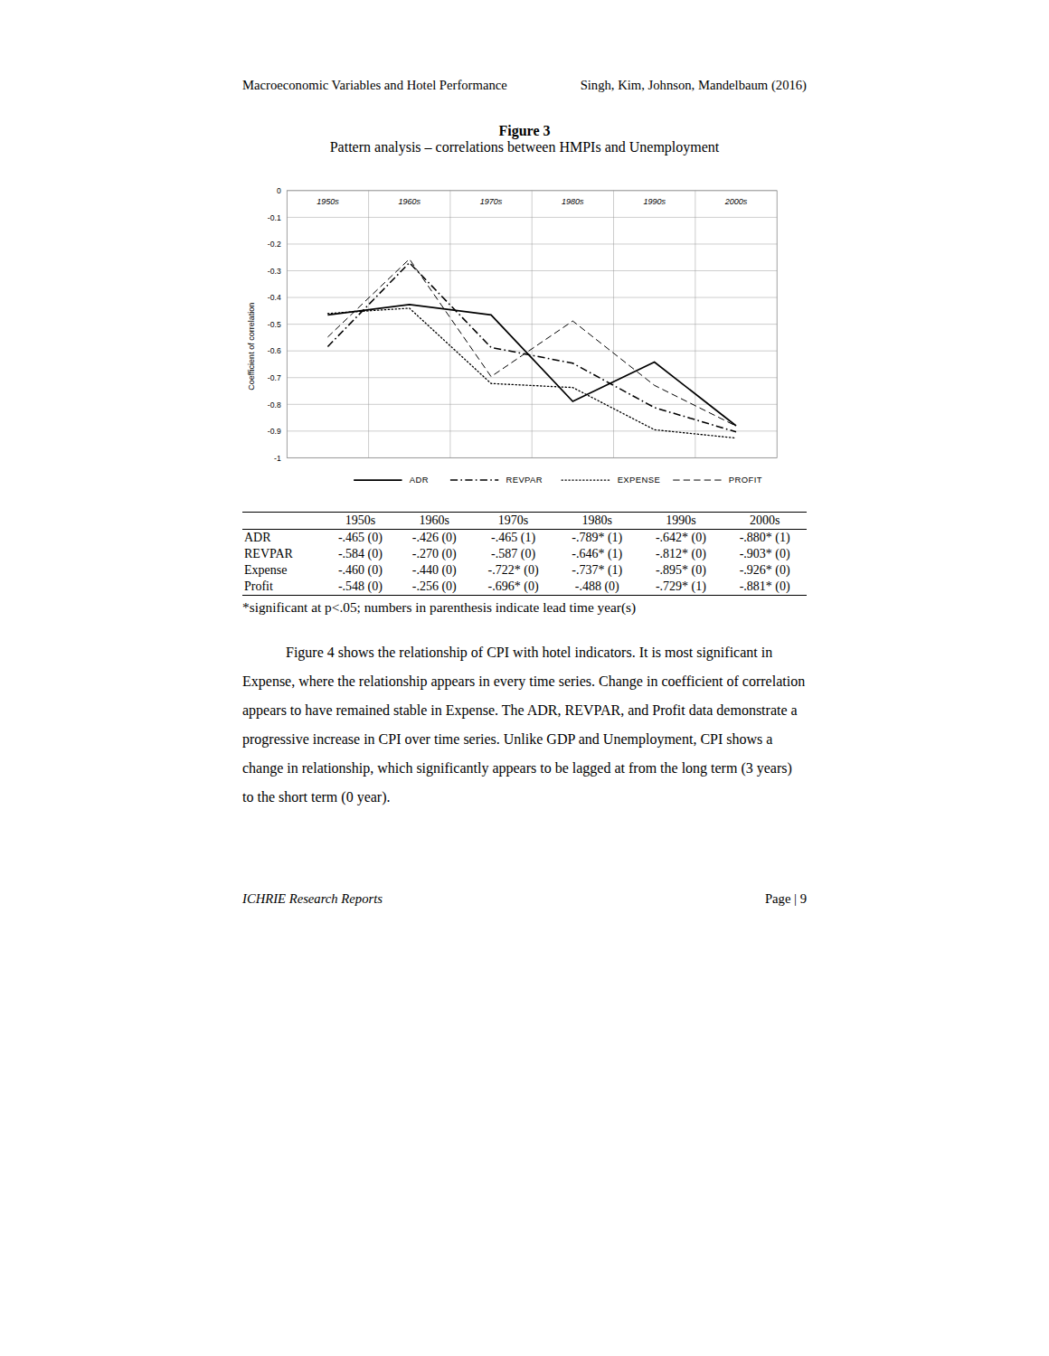Macroeconomic Variables and Hotel Performance
Singh, Kim, Johnson, Mandelbaum (2016)
Figure 3
Pattern analysis – correlations between HMPIs and Unemployment
Coefficient of correlation 0 -0.1 -0.2 -0.3 -0.4 -0.5 -0.6 -0.7 -0.8 -0.9 -1 1950s 1960s 1970s 1980s 1990s 2000s ADR REVPAR EXPENSE PROFIT
| | 1950s | 1960s | 1970s | 1980s | 1990s | 2000s |
| --- | --- | --- | --- | --- | --- | --- |
| ADR | -.465 (0) | -.426 (0) | -.465 (1) | -.789* (1) | -.642* (0) | -.880* (1) |
| REVPAR | -.584 (0) | -.270 (0) | -.587 (0) | -.646* (1) | -.812* (0) | -.903* (0) |
| Expense | -.460 (0) | -.440 (0) | -.722* (0) | -.737* (1) | -.895* (0) | -.926* (0) |
| Profit | -.548 (0) | -.256 (0) | -.696* (0) | -.488 (0) | -.729* (1) | -.881* (0) |
*significant at p<.05; numbers in parenthesis indicate lead time year(s)
Figure 4 shows the relationship of CPI with hotel indicators. It is most significant in Expense, where the relationship appears in every time series. Change in coefficient of correlation appears to have remained stable in Expense. The ADR, REVPAR, and Profit data demonstrate a progressive increase in CPI over time series. Unlike GDP and Unemployment, CPI shows a change in relationship, which significantly appears to be lagged at from the long term (3 years) to the short term (0 year).
ICHRIE Research Reports
Page | 9